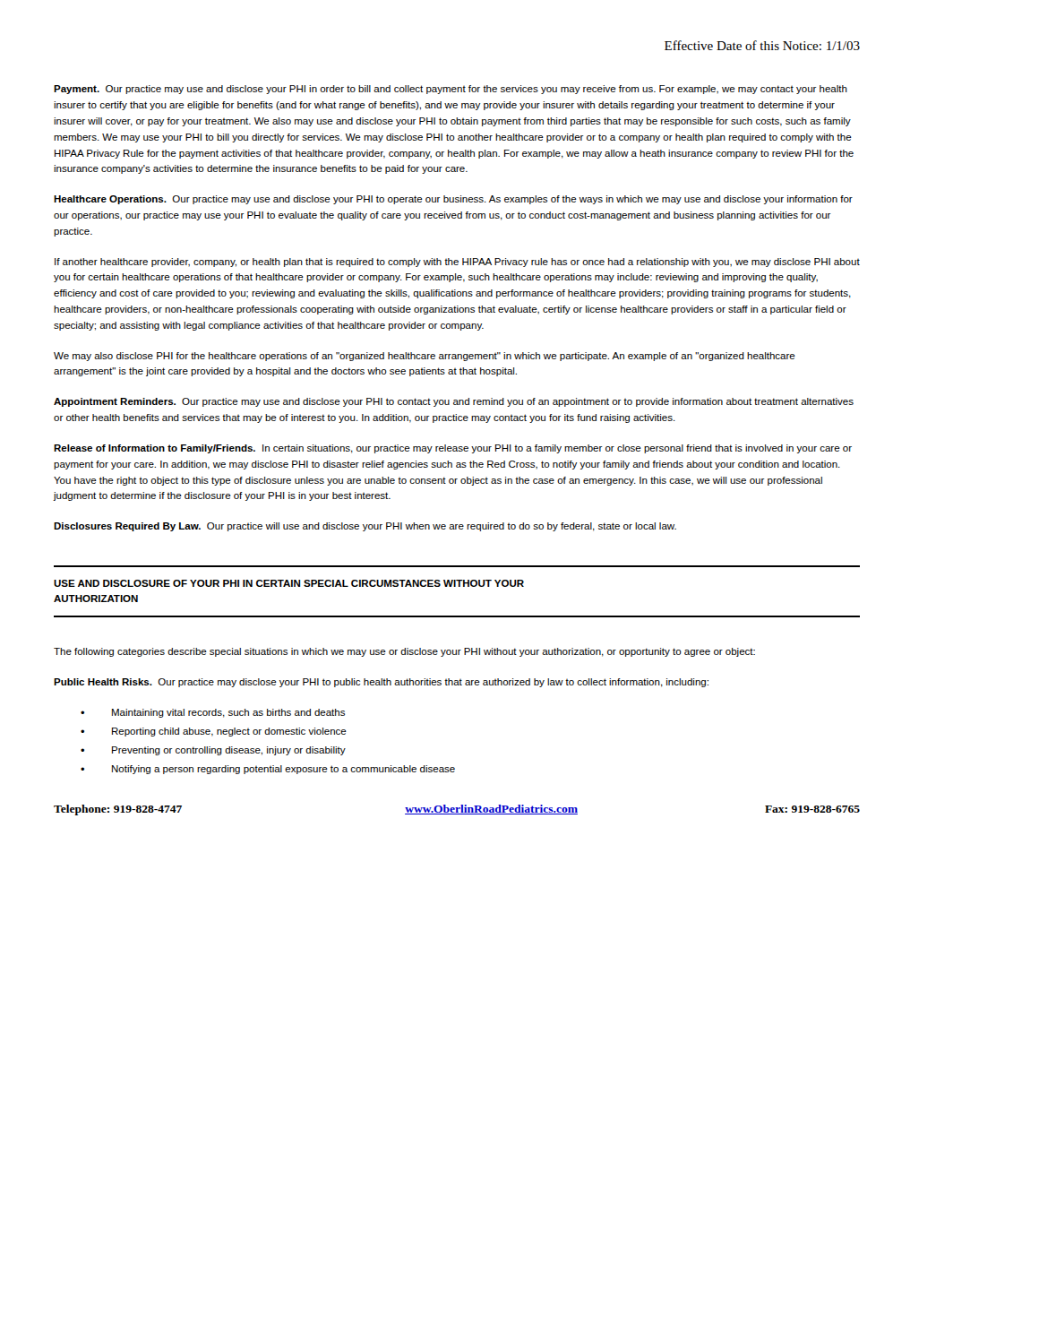Effective Date of this Notice: 1/1/03
Payment. Our practice may use and disclose your PHI in order to bill and collect payment for the services you may receive from us. For example, we may contact your health insurer to certify that you are eligible for benefits (and for what range of benefits), and we may provide your insurer with details regarding your treatment to determine if your insurer will cover, or pay for your treatment. We also may use and disclose your PHI to obtain payment from third parties that may be responsible for such costs, such as family members. We may use your PHI to bill you directly for services. We may disclose PHI to another healthcare provider or to a company or health plan required to comply with the HIPAA Privacy Rule for the payment activities of that healthcare provider, company, or health plan. For example, we may allow a heath insurance company to review PHI for the insurance company's activities to determine the insurance benefits to be paid for your care.
Healthcare Operations. Our practice may use and disclose your PHI to operate our business. As examples of the ways in which we may use and disclose your information for our operations, our practice may use your PHI to evaluate the quality of care you received from us, or to conduct cost-management and business planning activities for our practice.
If another healthcare provider, company, or health plan that is required to comply with the HIPAA Privacy rule has or once had a relationship with you, we may disclose PHI about you for certain healthcare operations of that healthcare provider or company. For example, such healthcare operations may include: reviewing and improving the quality, efficiency and cost of care provided to you; reviewing and evaluating the skills, qualifications and performance of healthcare providers; providing training programs for students, healthcare providers, or non-healthcare professionals cooperating with outside organizations that evaluate, certify or license healthcare providers or staff in a particular field or specialty; and assisting with legal compliance activities of that healthcare provider or company.
We may also disclose PHI for the healthcare operations of an "organized healthcare arrangement" in which we participate. An example of an "organized healthcare arrangement" is the joint care provided by a hospital and the doctors who see patients at that hospital.
Appointment Reminders. Our practice may use and disclose your PHI to contact you and remind you of an appointment or to provide information about treatment alternatives or other health benefits and services that may be of interest to you. In addition, our practice may contact you for its fund raising activities.
Release of Information to Family/Friends. In certain situations, our practice may release your PHI to a family member or close personal friend that is involved in your care or payment for your care. In addition, we may disclose PHI to disaster relief agencies such as the Red Cross, to notify your family and friends about your condition and location. You have the right to object to this type of disclosure unless you are unable to consent or object as in the case of an emergency. In this case, we will use our professional judgment to determine if the disclosure of your PHI is in your best interest.
Disclosures Required By Law. Our practice will use and disclose your PHI when we are required to do so by federal, state or local law.
USE AND DISCLOSURE OF YOUR PHI IN CERTAIN SPECIAL CIRCUMSTANCES WITHOUT YOUR
AUTHORIZATION
The following categories describe special situations in which we may use or disclose your PHI without your authorization, or opportunity to agree or object:
Public Health Risks. Our practice may disclose your PHI to public health authorities that are authorized by law to collect information, including:
Maintaining vital records, such as births and deaths
Reporting child abuse, neglect or domestic violence
Preventing or controlling disease, injury or disability
Notifying a person regarding potential exposure to a communicable disease
Telephone: 919-828-4747 www.OberlinRoadPediatrics.com Fax: 919-828-6765